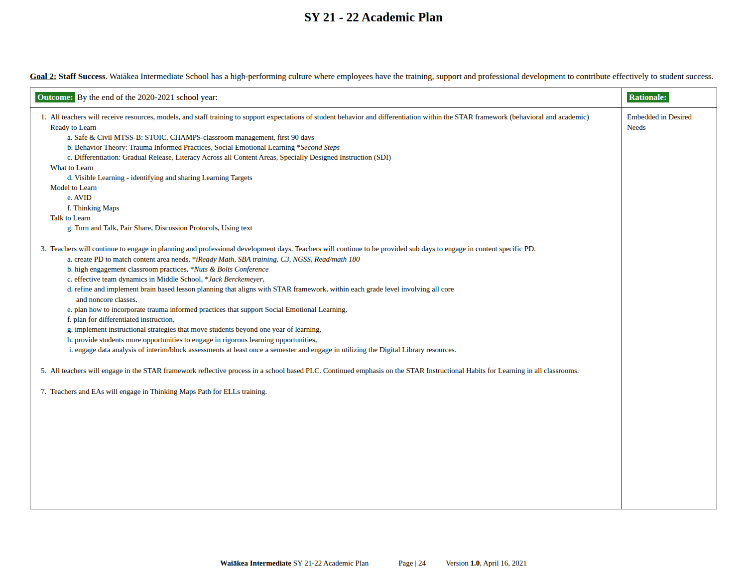SY 21 - 22 Academic Plan
Goal 2: Staff Success. Waiākea Intermediate School has a high-performing culture where employees have the training, support and professional development to contribute effectively to student success.
| Outcome: By the end of the 2020-2021 school year: | Rationale: |
| --- | --- |
| All teachers will receive resources, models, and staff training to support expectations of student behavior and differentiation within the STAR framework (behavioral and academic) Ready to Learn a. Safe & Civil MTSS-B: STOIC, CHAMPS-classroom management, first 90 days b. Behavior Theory: Trauma Informed Practices, Social Emotional Learning * Second Steps c. Differentiation: Gradual Release, Literacy Across all Content Areas, Specially Designed Instruction (SDI) What to Learn d. Visible Learning - identifying and sharing Learning Targets Model to Learn e. AVID f. Thinking Maps Talk to Learn g. Turn and Talk, Pair Share, Discussion Protocols, Using text Teachers will continue to engage in planning and professional development days. Teachers will continue to be provided sub days to engage in content specific PD. a. create PD to match content area needs, * iReady Math, SBA training, C3, NGSS, Read/math 180 b. high engagement classroom practices, * Nuts & Bolts Conference c. effective team dynamics in Middle School, * Jack Berckemeyer , d. refine and implement brain based lesson planning that aligns with STAR framework, within each grade level involving all core and noncore classes, e. plan how to incorporate trauma informed practices that support Social Emotional Learning, f. plan for differentiated instruction, g. implement instructional strategies that move students beyond one year of learning, h. provide students more opportunities to engage in rigorous learning opportunities, i. engage data analysis of interim/block assessments at least once a semester and engage in utilizing the Digital Library resources. All teachers will engage in the STAR framework reflective process in a school based PLC. Continued emphasis on the STAR Instructional Habits for Learning in all classrooms. Teachers and EAs will engage in Thinking Maps Path for ELLs training. | Embedded in Desired Needs |
Waiākea Intermediate SY 21-22 Academic Plan Page | 24 Version 1.0, April 16, 2021